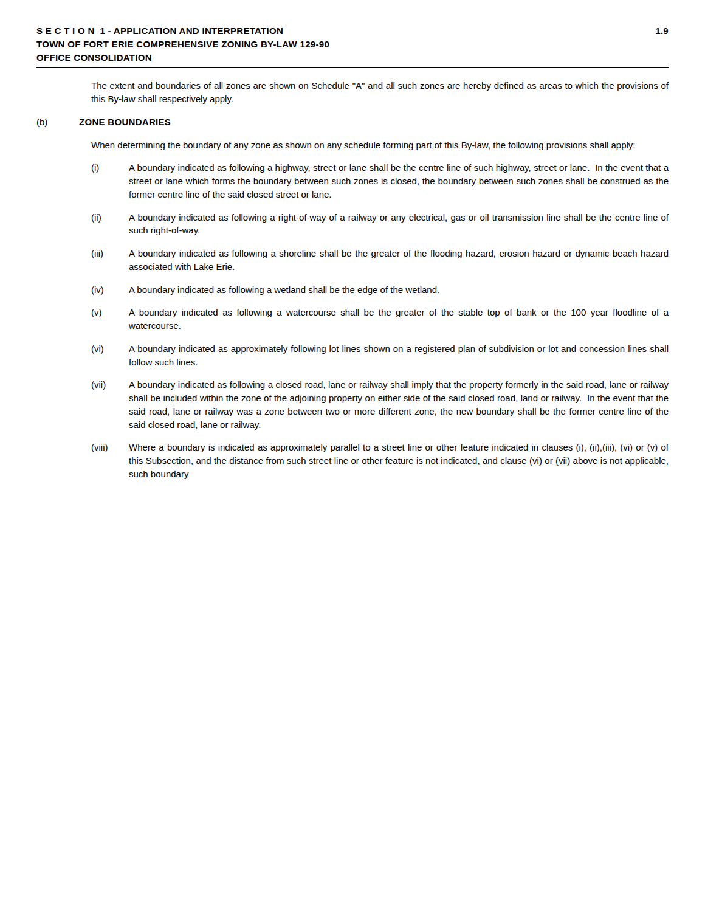S E C T I O N 1 - Application and Interpretation 1.9
Town of Fort Erie Comprehensive Zoning By-Law 129-90
Office Consolidation
The extent and boundaries of all zones are shown on Schedule "A" and all such zones are hereby defined as areas to which the provisions of this By-law shall respectively apply.
(b) ZONE BOUNDARIES
When determining the boundary of any zone as shown on any schedule forming part of this By-law, the following provisions shall apply:
(i) A boundary indicated as following a highway, street or lane shall be the centre line of such highway, street or lane. In the event that a street or lane which forms the boundary between such zones is closed, the boundary between such zones shall be construed as the former centre line of the said closed street or lane.
(ii) A boundary indicated as following a right-of-way of a railway or any electrical, gas or oil transmission line shall be the centre line of such right-of-way.
(iii) A boundary indicated as following a shoreline shall be the greater of the flooding hazard, erosion hazard or dynamic beach hazard associated with Lake Erie.
(iv) A boundary indicated as following a wetland shall be the edge of the wetland.
(v) A boundary indicated as following a watercourse shall be the greater of the stable top of bank or the 100 year floodline of a watercourse.
(vi) A boundary indicated as approximately following lot lines shown on a registered plan of subdivision or lot and concession lines shall follow such lines.
(vii) A boundary indicated as following a closed road, lane or railway shall imply that the property formerly in the said road, lane or railway shall be included within the zone of the adjoining property on either side of the said closed road, land or railway. In the event that the said road, lane or railway was a zone between two or more different zone, the new boundary shall be the former centre line of the said closed road, lane or railway.
(viii) Where a boundary is indicated as approximately parallel to a street line or other feature indicated in clauses (i), (ii),(iii), (vi) or (v) of this Subsection, and the distance from such street line or other feature is not indicated, and clause (vi) or (vii) above is not applicable, such boundary